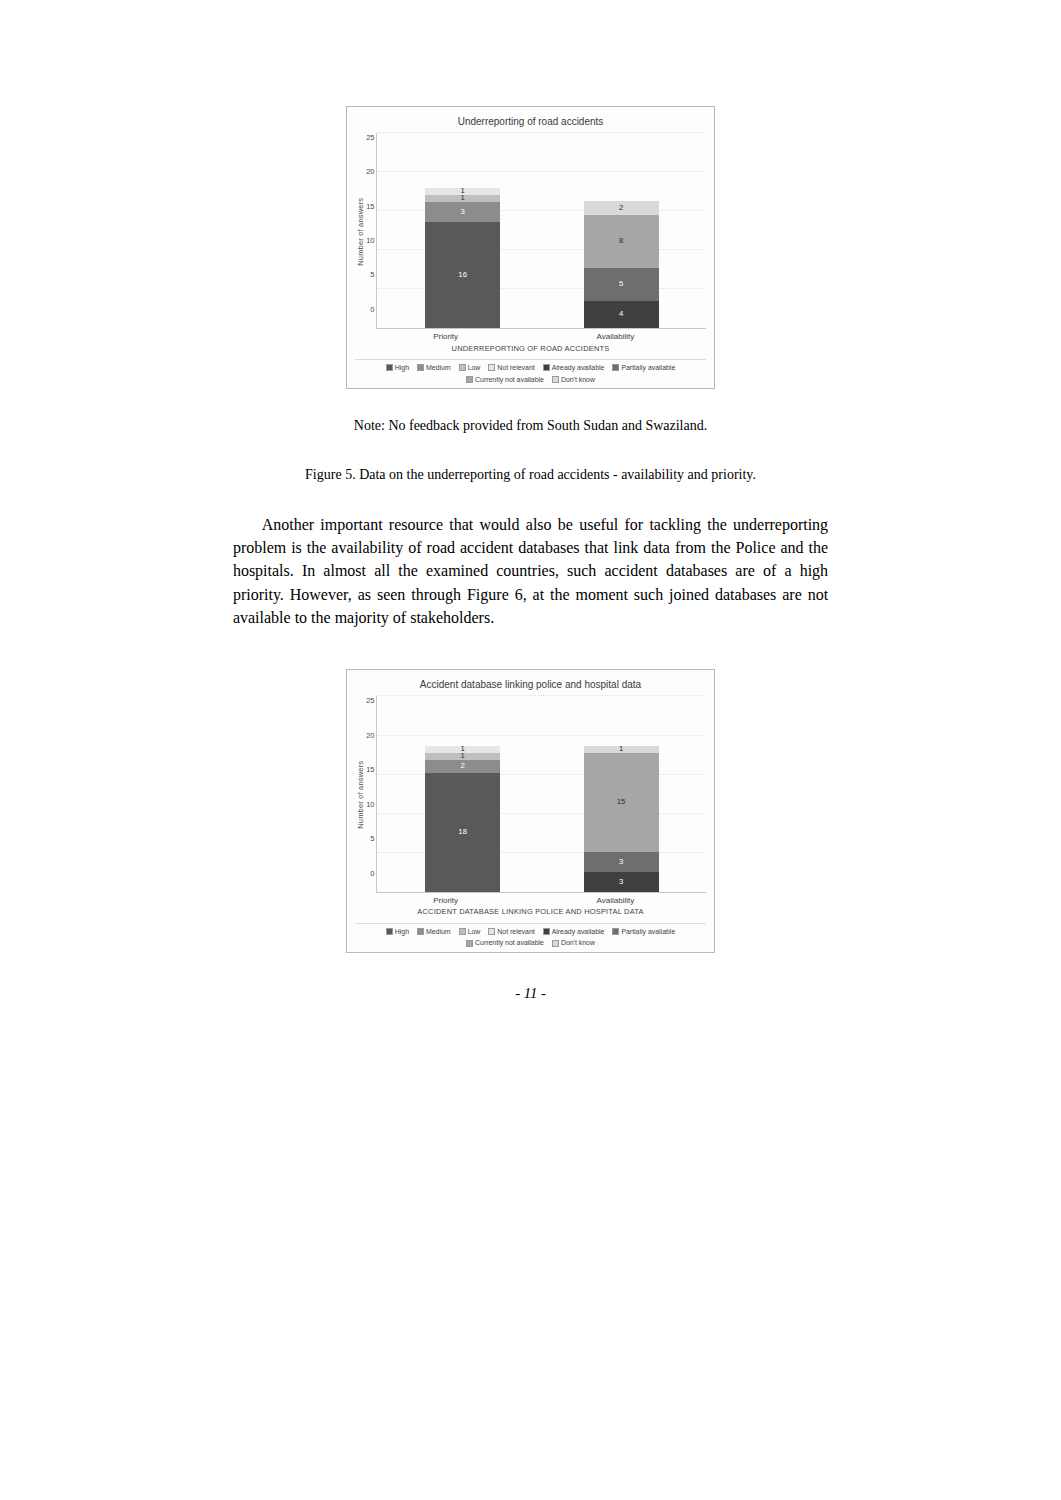Underreporting of road accidents
Number of answers
25 20 15 10 5 0
1
1
3
16
2
8
5
4
Priority Availability
UNDERREPORTING OF ROAD ACCIDENTS
High Medium Low Not relevant Already available Partially available Currently not available Don't know
Note: No feedback provided from South Sudan and Swaziland.
Figure 5. Data on the underreporting of road accidents - availability and priority.
Another important resource that would also be useful for tackling the underreporting problem is the availability of road accident databases that link data from the Police and the hospitals. In almost all the examined countries, such accident databases are of a high priority. However, as seen through Figure 6, at the moment such joined databases are not available to the majority of stakeholders.
Accident database linking police and hospital data
Number of answers
25 20 15 10 5 0
1
1
2
18
1
15
3
3
Priority Availability
ACCIDENT DATABASE LINKING POLICE AND HOSPITAL DATA
High Medium Low Not relevant Already available Partially available Currently not available Don't know
- 11 -